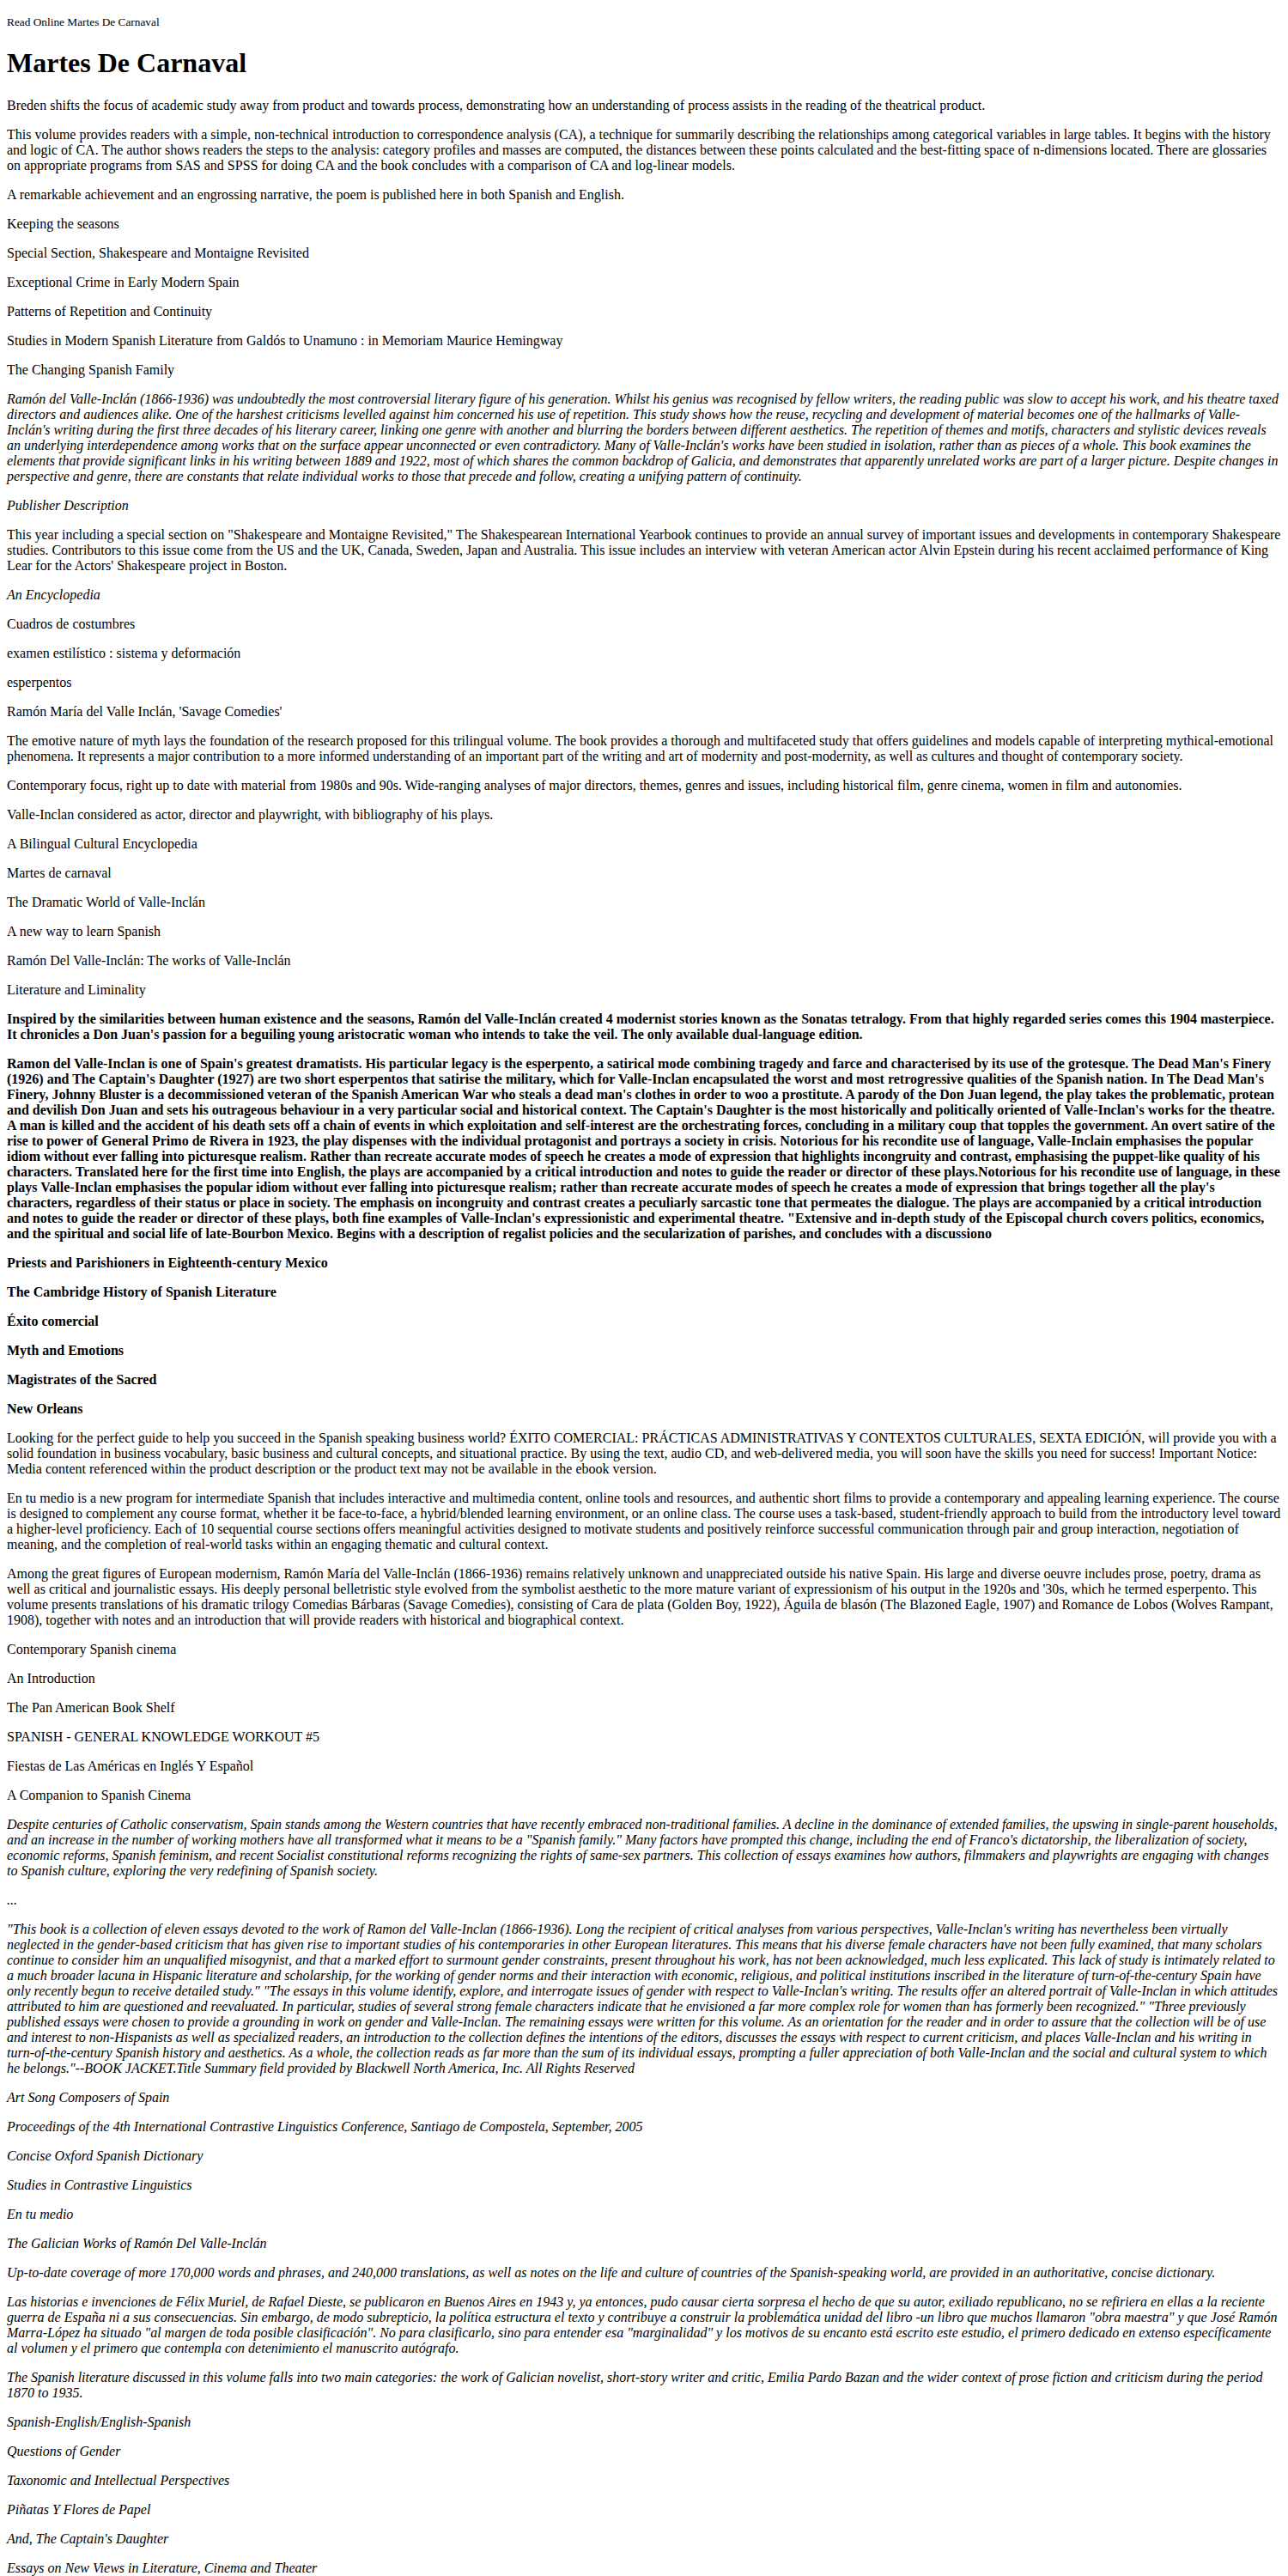Read Online Martes De Carnaval
Martes De Carnaval
Breden shifts the focus of academic study away from product and towards process, demonstrating how an understanding of process assists in the reading of the theatrical product.
This volume provides readers with a simple, non-technical introduction to correspondence analysis (CA), a technique for summarily describing the relationships among categorical variables in large tables. It begins with the history and logic of CA. The author shows readers the steps to the analysis: category profiles and masses are computed, the distances between these points calculated and the best-fitting space of n-dimensions located. There are glossaries on appropriate programs from SAS and SPSS for doing CA and the book concludes with a comparison of CA and log-linear models.
A remarkable achievement and an engrossing narrative, the poem is published here in both Spanish and English.
Keeping the seasons
Special Section, Shakespeare and Montaigne Revisited
Exceptional Crime in Early Modern Spain
Patterns of Repetition and Continuity
Studies in Modern Spanish Literature from Galdós to Unamuno : in Memoriam Maurice Hemingway
The Changing Spanish Family
Ramón del Valle-Inclán (1866-1936) was undoubtedly the most controversial literary figure of his generation. Whilst his genius was recognised by fellow writers, the reading public was slow to accept his work, and his theatre taxed directors and audiences alike. One of the harshest criticisms levelled against him concerned his use of repetition. This study shows how the reuse, recycling and development of material becomes one of the hallmarks of Valle-Inclán's writing during the first three decades of his literary career, linking one genre with another and blurring the borders between different aesthetics. The repetition of themes and motifs, characters and stylistic devices reveals an underlying interdependence among works that on the surface appear unconnected or even contradictory. Many of Valle-Inclán's works have been studied in isolation, rather than as pieces of a whole. This book examines the elements that provide significant links in his writing between 1889 and 1922, most of which shares the common backdrop of Galicia, and demonstrates that apparently unrelated works are part of a larger picture. Despite changes in perspective and genre, there are constants that relate individual works to those that precede and follow, creating a unifying pattern of continuity.
Publisher Description
This year including a special section on "Shakespeare and Montaigne Revisited," The Shakespearean International Yearbook continues to provide an annual survey of important issues and developments in contemporary Shakespeare studies. Contributors to this issue come from the US and the UK, Canada, Sweden, Japan and Australia. This issue includes an interview with veteran American actor Alvin Epstein during his recent acclaimed performance of King Lear for the Actors' Shakespeare project in Boston.
An Encyclopedia
Cuadros de costumbres
examen estilístico : sistema y deformación
esperpentos
Ramón María del Valle Inclán, 'Savage Comedies'
The emotive nature of myth lays the foundation of the research proposed for this trilingual volume. The book provides a thorough and multifaceted study that offers guidelines and models capable of interpreting mythical-emotional phenomena. It represents a major contribution to a more informed understanding of an important part of the writing and art of modernity and post-modernity, as well as cultures and thought of contemporary society.
Contemporary focus, right up to date with material from 1980s and 90s. Wide-ranging analyses of major directors, themes, genres and issues, including historical film, genre cinema, women in film and autonomies.
Valle-Inclan considered as actor, director and playwright, with bibliography of his plays.
A Bilingual Cultural Encyclopedia
Martes de carnaval
The Dramatic World of Valle-Inclán
A new way to learn Spanish
Ramón Del Valle-Inclán: The works of Valle-Inclán
Literature and Liminality
Inspired by the similarities between human existence and the seasons, Ramón del Valle-Inclán created 4 modernist stories known as the Sonatas tetralogy. From that highly regarded series comes this 1904 masterpiece. It chronicles a Don Juan's passion for a beguiling young aristocratic woman who intends to take the veil. The only available dual-language edition.
Ramon del Valle-Inclan is one of Spain's greatest dramatists. His particular legacy is the esperpento, a satirical mode combining tragedy and farce and characterised by its use of the grotesque. The Dead Man's Finery (1926) and The Captain's Daughter (1927) are two short esperpentos that satirise the military, which for Valle-Inclan encapsulated the worst and most retrogressive qualities of the Spanish nation. In The Dead Man's Finery, Johnny Bluster is a decommissioned veteran of the Spanish American War who steals a dead man's clothes in order to woo a prostitute. A parody of the Don Juan legend, the play takes the problematic, protean and devilish Don Juan and sets his outrageous behaviour in a very particular social and historical context. The Captain's Daughter is the most historically and politically oriented of Valle-Inclan's works for the theatre. A man is killed and the accident of his death sets off a chain of events in which exploitation and self-interest are the orchestrating forces, concluding in a military coup that topples the government. An overt satire of the rise to power of General Primo de Rivera in 1923, the play dispenses with the individual protagonist and portrays a society in crisis. Notorious for his recondite use of language, Valle-Inclain emphasises the popular idiom without ever falling into picturesque realism. Rather than recreate accurate modes of speech he creates a mode of expression that highlights incongruity and contrast, emphasising the puppet-like quality of his characters. Translated here for the first time into English, the plays are accompanied by a critical introduction and notes to guide the reader or director of these plays.Notorious for his recondite use of language, in these plays Valle-Inclan emphasises the popular idiom without ever falling into picturesque realism; rather than recreate accurate modes of speech he creates a mode of expression that brings together all the play's characters, regardless of their status or place in society. The emphasis on incongruity and contrast creates a peculiarly sarcastic tone that permeates the dialogue. The plays are accompanied by a critical introduction and notes to guide the reader or director of these plays, both fine examples of Valle-Inclan's expressionistic and experimental theatre. "Extensive and in-depth study of the Episcopal church covers politics, economics, and the spiritual and social life of late-Bourbon Mexico. Begins with a description of regalist policies and the secularization of parishes, and concludes with a discussiono
Priests and Parishioners in Eighteenth-century Mexico
The Cambridge History of Spanish Literature
Éxito comercial
Myth and Emotions
Magistrates of the Sacred
New Orleans
Looking for the perfect guide to help you succeed in the Spanish speaking business world? ÉXITO COMERCIAL: PRÁCTICAS ADMINISTRATIVAS Y CONTEXTOS CULTURALES, SEXTA EDICIÓN, will provide you with a solid foundation in business vocabulary, basic business and cultural concepts, and situational practice. By using the text, audio CD, and web-delivered media, you will soon have the skills you need for success! Important Notice: Media content referenced within the product description or the product text may not be available in the ebook version.
En tu medio is a new program for intermediate Spanish that includes interactive and multimedia content, online tools and resources, and authentic short films to provide a contemporary and appealing learning experience. The course is designed to complement any course format, whether it be face-to-face, a hybrid/blended learning environment, or an online class. The course uses a task-based, student-friendly approach to build from the introductory level toward a higher-level proficiency. Each of 10 sequential course sections offers meaningful activities designed to motivate students and positively reinforce successful communication through pair and group interaction, negotiation of meaning, and the completion of real-world tasks within an engaging thematic and cultural context.
Among the great figures of European modernism, Ramón María del Valle-Inclán (1866-1936) remains relatively unknown and unappreciated outside his native Spain. His large and diverse oeuvre includes prose, poetry, drama as well as critical and journalistic essays. His deeply personal belletristic style evolved from the symbolist aesthetic to the more mature variant of expressionism of his output in the 1920s and '30s, which he termed esperpento. This volume presents translations of his dramatic trilogy Comedias Bárbaras (Savage Comedies), consisting of Cara de plata (Golden Boy, 1922), Águila de blasón (The Blazoned Eagle, 1907) and Romance de Lobos (Wolves Rampant, 1908), together with notes and an introduction that will provide readers with historical and biographical context.
Contemporary Spanish cinema
An Introduction
The Pan American Book Shelf
SPANISH - GENERAL KNOWLEDGE WORKOUT #5
Fiestas de Las Américas en Inglés Y Español
A Companion to Spanish Cinema
Despite centuries of Catholic conservatism, Spain stands among the Western countries that have recently embraced non-traditional families. A decline in the dominance of extended families, the upswing in single-parent households, and an increase in the number of working mothers have all transformed what it means to be a "Spanish family." Many factors have prompted this change, including the end of Franco's dictatorship, the liberalization of society, economic reforms, Spanish feminism, and recent Socialist constitutional reforms recognizing the rights of same-sex partners. This collection of essays examines how authors, filmmakers and playwrights are engaging with changes to Spanish culture, exploring the very redefining of Spanish society.
...
"This book is a collection of eleven essays devoted to the work of Ramon del Valle-Inclan (1866-1936). Long the recipient of critical analyses from various perspectives, Valle-Inclan's writing has nevertheless been virtually neglected in the gender-based criticism that has given rise to important studies of his contemporaries in other European literatures. This means that his diverse female characters have not been fully examined, that many scholars continue to consider him an unqualified misogynist, and that a marked effort to surmount gender constraints, present throughout his work, has not been acknowledged, much less explicated. This lack of study is intimately related to a much broader lacuna in Hispanic literature and scholarship, for the working of gender norms and their interaction with economic, religious, and political institutions inscribed in the literature of turn-of-the-century Spain have only recently begun to receive detailed study." "The essays in this volume identify, explore, and interrogate issues of gender with respect to Valle-Inclan's writing. The results offer an altered portrait of Valle-Inclan in which attitudes attributed to him are questioned and reevaluated. In particular, studies of several strong female characters indicate that he envisioned a far more complex role for women than has formerly been recognized." "Three previously published essays were chosen to provide a grounding in work on gender and Valle-Inclan. The remaining essays were written for this volume. As an orientation for the reader and in order to assure that the collection will be of use and interest to non-Hispanists as well as specialized readers, an introduction to the collection defines the intentions of the editors, discusses the essays with respect to current criticism, and places Valle-Inclan and his writing in turn-of-the-century Spanish history and aesthetics. As a whole, the collection reads as far more than the sum of its individual essays, prompting a fuller appreciation of both Valle-Inclan and the social and cultural system to which he belongs."--BOOK JACKET.Title Summary field provided by Blackwell North America, Inc. All Rights Reserved
Art Song Composers of Spain
Proceedings of the 4th International Contrastive Linguistics Conference, Santiago de Compostela, September, 2005
Concise Oxford Spanish Dictionary
Studies in Contrastive Linguistics
En tu medio
The Galician Works of Ramón Del Valle-Inclán
Up-to-date coverage of more 170,000 words and phrases, and 240,000 translations, as well as notes on the life and culture of countries of the Spanish-speaking world, are provided in an authoritative, concise dictionary.
Las historias e invenciones de Félix Muriel, de Rafael Dieste, se publicaron en Buenos Aires en 1943 y, ya entonces, pudo causar cierta sorpresa el hecho de que su autor, exiliado republicano, no se refiriera en ellas a la reciente guerra de España ni a sus consecuencias. Sin embargo, de modo subrepticio, la política estructura el texto y contribuye a construir la problemática unidad del libro -un libro que muchos llamaron "obra maestra" y que José Ramón Marra-López ha situado "al margen de toda posible clasificación". No para clasificarlo, sino para entender esa "marginalidad" y los motivos de su encanto está escrito este estudio, el primero dedicado en extenso específicamente al volumen y el primero que contempla con detenimiento el manuscrito autógrafo.
The Spanish literature discussed in this volume falls into two main categories: the work of Galician novelist, short-story writer and critic, Emilia Pardo Bazan and the wider context of prose fiction and criticism during the period 1870 to 1935.
Spanish-English/English-Spanish
Questions of Gender
Taxonomic and Intellectual Perspectives
Piñatas Y Flores de Papel
And, The Captain's Daughter
Essays on New Views in Literature, Cinema and Theater
Martes de carnavalesperpentos ...The Dramatic World of Valle-InclánTamesis Books
Brief descriptions of several Hispanic holidays as they are celebrated in North, Central, and South America.
Page 1/2